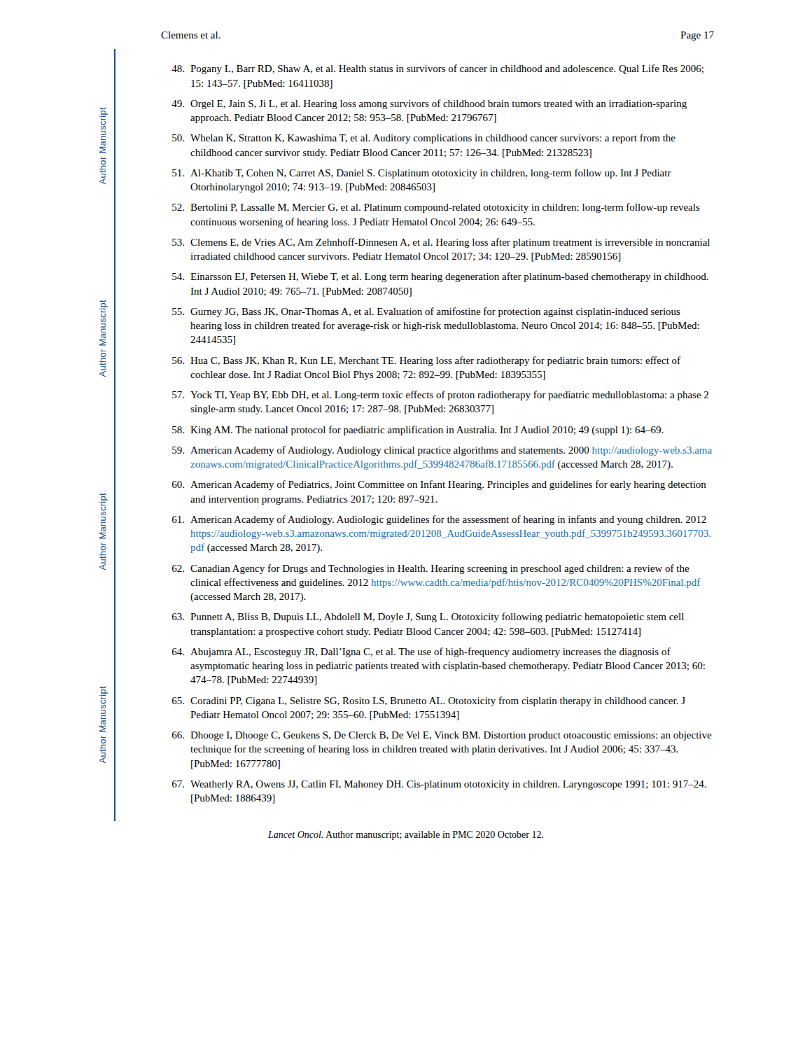Clemens et al.
Page 17
Author Manuscript Author Manuscript Author Manuscript Author Manuscript
48. Pogany L, Barr RD, Shaw A, et al. Health status in survivors of cancer in childhood and adolescence. Qual Life Res 2006; 15: 143–57. [PubMed: 16411038]
49. Orgel E, Jain S, Ji L, et al. Hearing loss among survivors of childhood brain tumors treated with an irradiation-sparing approach. Pediatr Blood Cancer 2012; 58: 953–58. [PubMed: 21796767]
50. Whelan K, Stratton K, Kawashima T, et al. Auditory complications in childhood cancer survivors: a report from the childhood cancer survivor study. Pediatr Blood Cancer 2011; 57: 126–34. [PubMed: 21328523]
51. Al-Khatib T, Cohen N, Carret AS, Daniel S. Cisplatinum ototoxicity in children, long-term follow up. Int J Pediatr Otorhinolaryngol 2010; 74: 913–19. [PubMed: 20846503]
52. Bertolini P, Lassalle M, Mercier G, et al. Platinum compound-related ototoxicity in children: long-term follow-up reveals continuous worsening of hearing loss. J Pediatr Hematol Oncol 2004; 26: 649–55.
53. Clemens E, de Vries AC, Am Zehnhoff-Dinnesen A, et al. Hearing loss after platinum treatment is irreversible in noncranial irradiated childhood cancer survivors. Pediatr Hematol Oncol 2017; 34: 120–29. [PubMed: 28590156]
54. Einarsson EJ, Petersen H, Wiebe T, et al. Long term hearing degeneration after platinum-based chemotherapy in childhood. Int J Audiol 2010; 49: 765–71. [PubMed: 20874050]
55. Gurney JG, Bass JK, Onar-Thomas A, et al. Evaluation of amifostine for protection against cisplatin-induced serious hearing loss in children treated for average-risk or high-risk medulloblastoma. Neuro Oncol 2014; 16: 848–55. [PubMed: 24414535]
56. Hua C, Bass JK, Khan R, Kun LE, Merchant TE. Hearing loss after radiotherapy for pediatric brain tumors: effect of cochlear dose. Int J Radiat Oncol Biol Phys 2008; 72: 892–99. [PubMed: 18395355]
57. Yock TI, Yeap BY, Ebb DH, et al. Long-term toxic effects of proton radiotherapy for paediatric medulloblastoma: a phase 2 single-arm study. Lancet Oncol 2016; 17: 287–98. [PubMed: 26830377]
58. King AM. The national protocol for paediatric amplification in Australia. Int J Audiol 2010; 49 (suppl 1): 64–69.
59. American Academy of Audiology. Audiology clinical practice algorithms and statements. 2000 http://audiology-web.s3.amazonaws.com/migrated/ClinicalPracticeAlgorithms.pdf_53994824786af8.17185566.pdf (accessed March 28, 2017).
60. American Academy of Pediatrics, Joint Committee on Infant Hearing. Principles and guidelines for early hearing detection and intervention programs. Pediatrics 2017; 120: 897–921.
61. American Academy of Audiology. Audiologic guidelines for the assessment of hearing in infants and young children. 2012 https://audiology-web.s3.amazonaws.com/migrated/201208_AudGuideAssessHear_youth.pdf_5399751b249593.36017703.pdf (accessed March 28, 2017).
62. Canadian Agency for Drugs and Technologies in Health. Hearing screening in preschool aged children: a review of the clinical effectiveness and guidelines. 2012 https://www.cadth.ca/media/pdf/htis/nov-2012/RC0409%20PHS%20Final.pdf (accessed March 28, 2017).
63. Punnett A, Bliss B, Dupuis LL, Abdolell M, Doyle J, Sung L. Ototoxicity following pediatric hematopoietic stem cell transplantation: a prospective cohort study. Pediatr Blood Cancer 2004; 42: 598–603. [PubMed: 15127414]
64. Abujamra AL, Escosteguy JR, Dall’Igna C, et al. The use of high-frequency audiometry increases the diagnosis of asymptomatic hearing loss in pediatric patients treated with cisplatin-based chemotherapy. Pediatr Blood Cancer 2013; 60: 474–78. [PubMed: 22744939]
65. Coradini PP, Cigana L, Selistre SG, Rosito LS, Brunetto AL. Ototoxicity from cisplatin therapy in childhood cancer. J Pediatr Hematol Oncol 2007; 29: 355–60. [PubMed: 17551394]
66. Dhooge I, Dhooge C, Geukens S, De Clerck B, De Vel E, Vinck BM. Distortion product otoacoustic emissions: an objective technique for the screening of hearing loss in children treated with platin derivatives. Int J Audiol 2006; 45: 337–43. [PubMed: 16777780]
67. Weatherly RA, Owens JJ, Catlin FI, Mahoney DH. Cis-platinum ototoxicity in children. Laryngoscope 1991; 101: 917–24. [PubMed: 1886439]
Lancet Oncol. Author manuscript; available in PMC 2020 October 12.